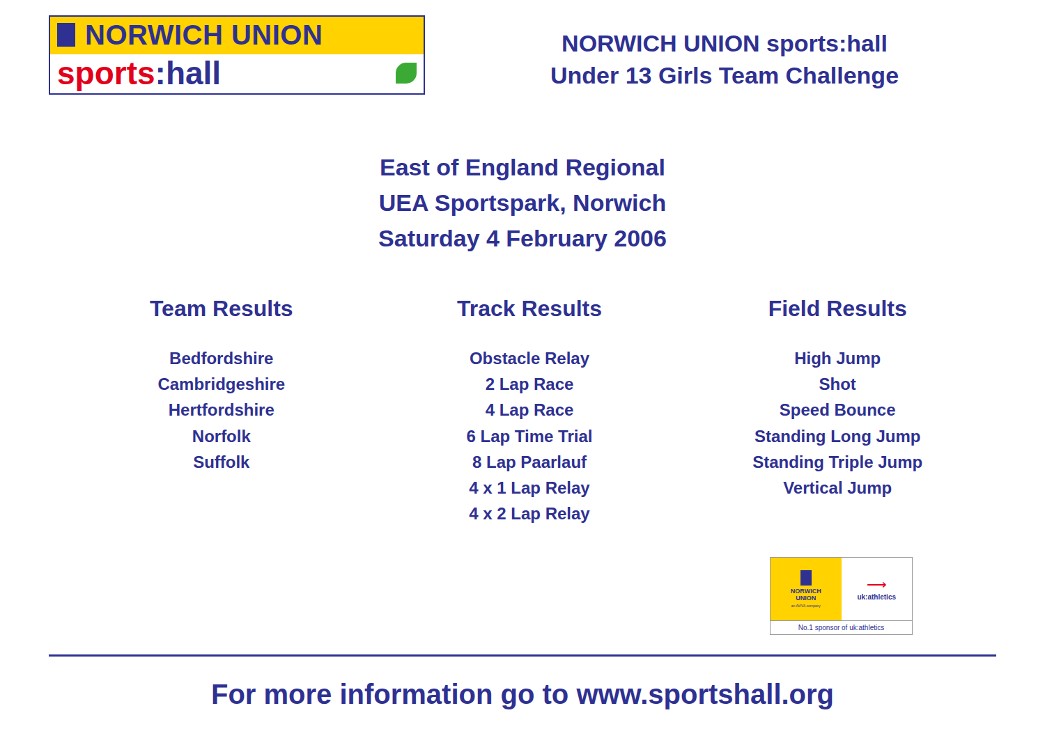NORWICH UNION
sports:hall
NORWICH UNION sports:hall
Under 13 Girls Team Challenge
East of England Regional
UEA Sportspark, Norwich
Saturday 4 February 2006
Team Results
Bedfordshire
Cambridgeshire
Hertfordshire
Norfolk
Suffolk
Track Results
Obstacle Relay
2 Lap Race
4 Lap Race
6 Lap Time Trial
8 Lap Paarlauf
4 x 1 Lap Relay
4 x 2 Lap Relay
Field Results
High Jump
Shot
Speed Bounce
Standing Long Jump
Standing Triple Jump
Vertical Jump
NORWICH
UNION
an AVIVA company
⟶
uk:athletics
No.1 sponsor of uk:athletics
For more information go to www.sportshall.org